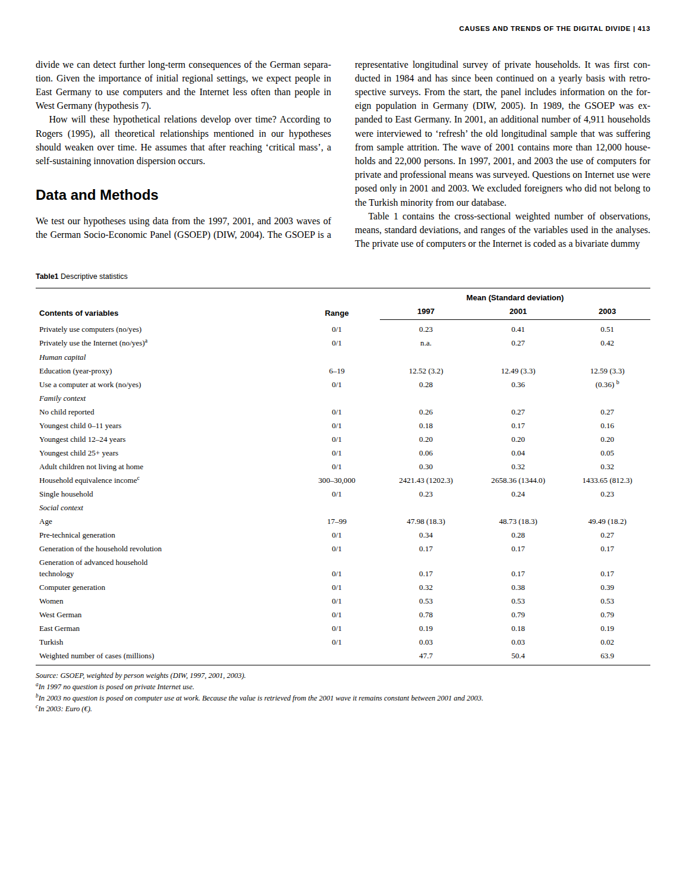CAUSES AND TRENDS OF THE DIGITAL DIVIDE | 413
divide we can detect further long-term consequences of the German separation. Given the importance of initial regional settings, we expect people in East Germany to use computers and the Internet less often than people in West Germany (hypothesis 7).
How will these hypothetical relations develop over time? According to Rogers (1995), all theoretical relationships mentioned in our hypotheses should weaken over time. He assumes that after reaching ‘critical mass’, a self-sustaining innovation dispersion occurs.
Data and Methods
We test our hypotheses using data from the 1997, 2001, and 2003 waves of the German Socio-Economic Panel (GSOEP) (DIW, 2004). The GSOEP is a representative longitudinal survey of private households. It was first conducted in 1984 and has since been continued on a yearly basis with retrospective surveys. From the start, the panel includes information on the foreign population in Germany (DIW, 2005). In 1989, the GSOEP was expanded to East Germany. In 2001, an additional number of 4,911 households were interviewed to ‘refresh’ the old longitudinal sample that was suffering from sample attrition. The wave of 2001 contains more than 12,000 households and 22,000 persons. In 1997, 2001, and 2003 the use of computers for private and professional means was surveyed. Questions on Internet use were posed only in 2001 and 2003. We excluded foreigners who did not belong to the Turkish minority from our database.
Table 1 contains the cross-sectional weighted number of observations, means, standard deviations, and ranges of the variables used in the analyses. The private use of computers or the Internet is coded as a bivariate dummy
Table1 Descriptive statistics
| Contents of variables | Range | Mean (Standard deviation) |
| --- | --- | --- |
| 1997 | 2001 | 2003 |
| Privately use computers (no/yes) | 0/1 | 0.23 | 0.41 | 0.51 |
| Privately use the Internet (no/yes) a | 0/1 | n.a. | 0.27 | 0.42 |
| Human capital | | | | |
| Education (year-proxy) | 6–19 | 12.52 (3.2) | 12.49 (3.3) | 12.59 (3.3) |
| Use a computer at work (no/yes) | 0/1 | 0.28 | 0.36 | (0.36) b |
| Family context | | | | |
| No child reported | 0/1 | 0.26 | 0.27 | 0.27 |
| Youngest child 0–11 years | 0/1 | 0.18 | 0.17 | 0.16 |
| Youngest child 12–24 years | 0/1 | 0.20 | 0.20 | 0.20 |
| Youngest child 25+ years | 0/1 | 0.06 | 0.04 | 0.05 |
| Adult children not living at home | 0/1 | 0.30 | 0.32 | 0.32 |
| Household equivalence income c | 300–30,000 | 2421.43 (1202.3) | 2658.36 (1344.0) | 1433.65 (812.3) |
| Single household | 0/1 | 0.23 | 0.24 | 0.23 |
| Social context | | | | |
| Age | 17–99 | 47.98 (18.3) | 48.73 (18.3) | 49.49 (18.2) |
| Pre-technical generation | 0/1 | 0.34 | 0.28 | 0.27 |
| Generation of the household revolution | 0/1 | 0.17 | 0.17 | 0.17 |
| Generation of advanced household technology | 0/1 | 0.17 | 0.17 | 0.17 |
| Computer generation | 0/1 | 0.32 | 0.38 | 0.39 |
| Women | 0/1 | 0.53 | 0.53 | 0.53 |
| West German | 0/1 | 0.78 | 0.79 | 0.79 |
| East German | 0/1 | 0.19 | 0.18 | 0.19 |
| Turkish | 0/1 | 0.03 | 0.03 | 0.02 |
| Weighted number of cases (millions) | | 47.7 | 50.4 | 63.9 |
Source: GSOEP, weighted by person weights (DIW, 1997, 2001, 2003).
aIn 1997 no question is posed on private Internet use.
bIn 2003 no question is posed on computer use at work. Because the value is retrieved from the 2001 wave it remains constant between 2001 and 2003.
cIn 2003: Euro (€).